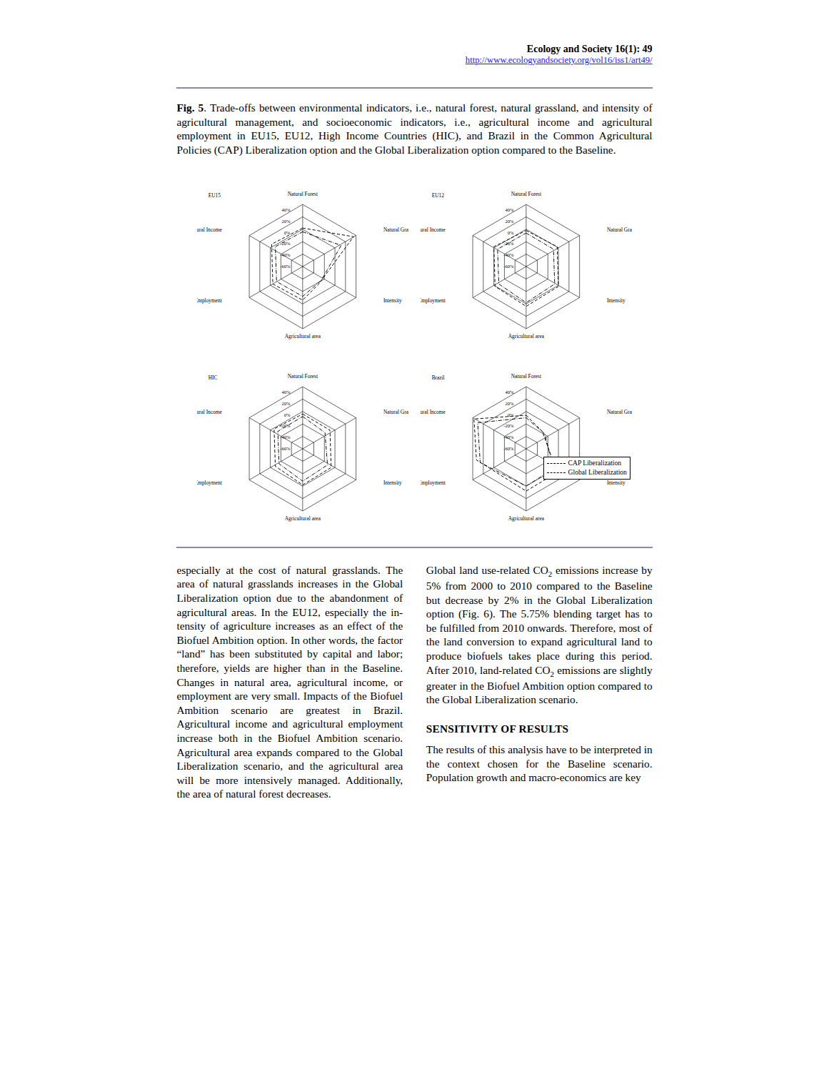Ecology and Society 16(1): 49 http://www.ecologyandsociety.org/vol16/iss1/art49/
Fig. 5. Trade-offs between environmental indicators, i.e., natural forest, natural grassland, and intensity of agricultural management, and socioeconomic indicators, i.e., agricultural income and agricultural employment in EU15, EU12, High Income Countries (HIC), and Brazil in the Common Agricultural Policies (CAP) Liberalization option and the Global Liberalization option compared to the Baseline.
EU15 Natural Forest Natural Grasslands Intensity Agricultural area Agricultural Employment Agricultural Income 40% 20% 0% -20% -40% -60%
EU12 Natural Forest Natural Grasslands Intensity Agricultural area Agricultural Employment Agricultural Income 40% 20% 0% -20% -40% -60%
HIC Natural Forest Natural Grasslands Intensity Agricultural area Agricultural Employment Agricultural Income 40% 20% 0% -20% -40% -60%
Brazil Natural Forest Natural Grasslands Intensity Agricultural area Agricultural Employment Agricultural Income 40% 20% 0% -20% -40% -60%
CAP Liberalization
Global Liberalization
especially at the cost of natural grasslands. The area of natural grasslands increases in the Global Liberalization option due to the abandonment of agricultural areas. In the EU12, especially the intensity of agriculture increases as an effect of the Biofuel Ambition option. In other words, the factor “land” has been substituted by capital and labor; therefore, yields are higher than in the Baseline. Changes in natural area, agricultural income, or employment are very small. Impacts of the Biofuel Ambition scenario are greatest in Brazil. Agricultural income and agricultural employment increase both in the Biofuel Ambition scenario. Agricultural area expands compared to the Global Liberalization scenario, and the agricultural area will be more intensively managed. Additionally, the area of natural forest decreases.
Global land use-related CO2 emissions increase by 5% from 2000 to 2010 compared to the Baseline but decrease by 2% in the Global Liberalization option (Fig. 6). The 5.75% blending target has to be fulfilled from 2010 onwards. Therefore, most of the land conversion to expand agricultural land to produce biofuels takes place during this period. After 2010, land-related CO2 emissions are slightly greater in the Biofuel Ambition option compared to the Global Liberalization scenario.
SENSITIVITY OF RESULTS
The results of this analysis have to be interpreted in the context chosen for the Baseline scenario. Population growth and macro-economics are key